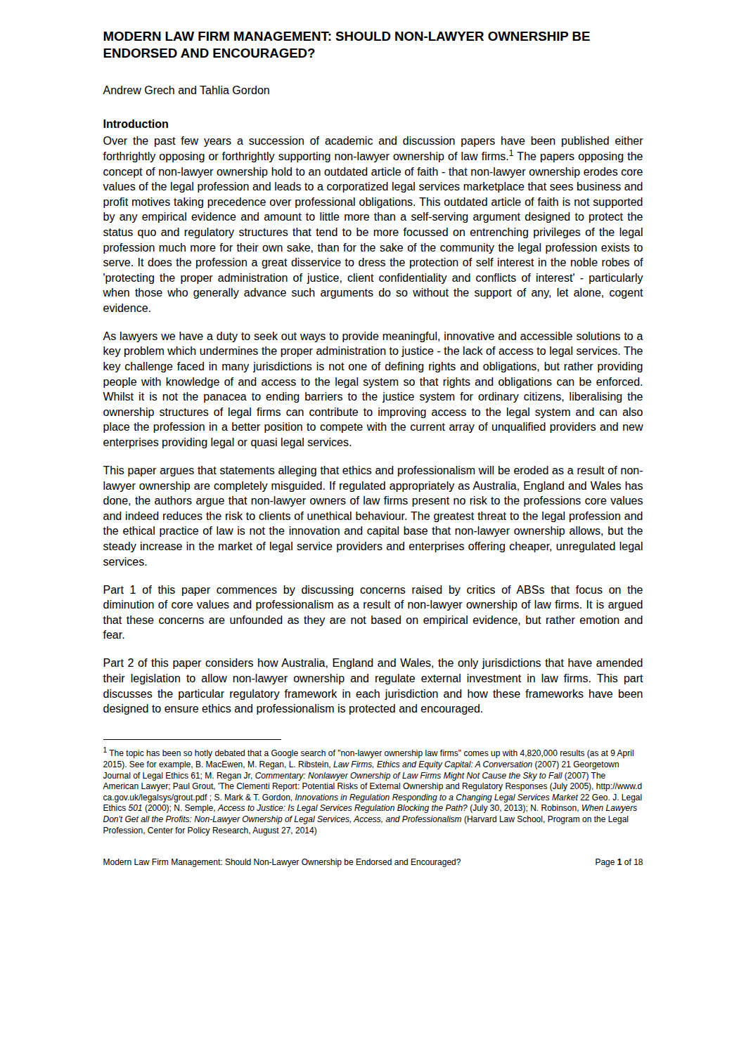MODERN LAW FIRM MANAGEMENT: SHOULD NON-LAWYER OWNERSHIP BE ENDORSED AND ENCOURAGED?
Andrew Grech and Tahlia Gordon
Introduction
Over the past few years a succession of academic and discussion papers have been published either forthrightly opposing or forthrightly supporting non-lawyer ownership of law firms.1 The papers opposing the concept of non-lawyer ownership hold to an outdated article of faith - that non-lawyer ownership erodes core values of the legal profession and leads to a corporatized legal services marketplace that sees business and profit motives taking precedence over professional obligations. This outdated article of faith is not supported by any empirical evidence and amount to little more than a self-serving argument designed to protect the status quo and regulatory structures that tend to be more focussed on entrenching privileges of the legal profession much more for their own sake, than for the sake of the community the legal profession exists to serve. It does the profession a great disservice to dress the protection of self interest in the noble robes of 'protecting the proper administration of justice, client confidentiality and conflicts of interest' - particularly when those who generally advance such arguments do so without the support of any, let alone, cogent evidence.
As lawyers we have a duty to seek out ways to provide meaningful, innovative and accessible solutions to a key problem which undermines the proper administration to justice - the lack of access to legal services. The key challenge faced in many jurisdictions is not one of defining rights and obligations, but rather providing people with knowledge of and access to the legal system so that rights and obligations can be enforced. Whilst it is not the panacea to ending barriers to the justice system for ordinary citizens, liberalising the ownership structures of legal firms can contribute to improving access to the legal system and can also place the profession in a better position to compete with the current array of unqualified providers and new enterprises providing legal or quasi legal services.
This paper argues that statements alleging that ethics and professionalism will be eroded as a result of non-lawyer ownership are completely misguided. If regulated appropriately as Australia, England and Wales has done, the authors argue that non-lawyer owners of law firms present no risk to the professions core values and indeed reduces the risk to clients of unethical behaviour. The greatest threat to the legal profession and the ethical practice of law is not the innovation and capital base that non-lawyer ownership allows, but the steady increase in the market of legal service providers and enterprises offering cheaper, unregulated legal services.
Part 1 of this paper commences by discussing concerns raised by critics of ABSs that focus on the diminution of core values and professionalism as a result of non-lawyer ownership of law firms. It is argued that these concerns are unfounded as they are not based on empirical evidence, but rather emotion and fear.
Part 2 of this paper considers how Australia, England and Wales, the only jurisdictions that have amended their legislation to allow non-lawyer ownership and regulate external investment in law firms. This part discusses the particular regulatory framework in each jurisdiction and how these frameworks have been designed to ensure ethics and professionalism is protected and encouraged.
1 The topic has been so hotly debated that a Google search of "non-lawyer ownership law firms" comes up with 4,820,000 results (as at 9 April 2015). See for example, B. MacEwen, M. Regan, L. Ribstein, Law Firms, Ethics and Equity Capital: A Conversation (2007) 21 Georgetown Journal of Legal Ethics 61; M. Regan Jr, Commentary: Nonlawyer Ownership of Law Firms Might Not Cause the Sky to Fall (2007) The American Lawyer; Paul Grout, 'The Clementi Report: Potential Risks of External Ownership and Regulatory Responses (July 2005), http://www.dca.gov.uk/legalsys/grout.pdf ; S. Mark & T. Gordon, Innovations in Regulation Responding to a Changing Legal Services Market 22 Geo. J. Legal Ethics 501 (2000); N. Semple, Access to Justice: Is Legal Services Regulation Blocking the Path? (July 30, 2013); N. Robinson, When Lawyers Don't Get all the Profits: Non-Lawyer Ownership of Legal Services, Access, and Professionalism (Harvard Law School, Program on the Legal Profession, Center for Policy Research, August 27, 2014)
Page 1 of 18 Modern Law Firm Management: Should Non-Lawyer Ownership be Endorsed and Encouraged?